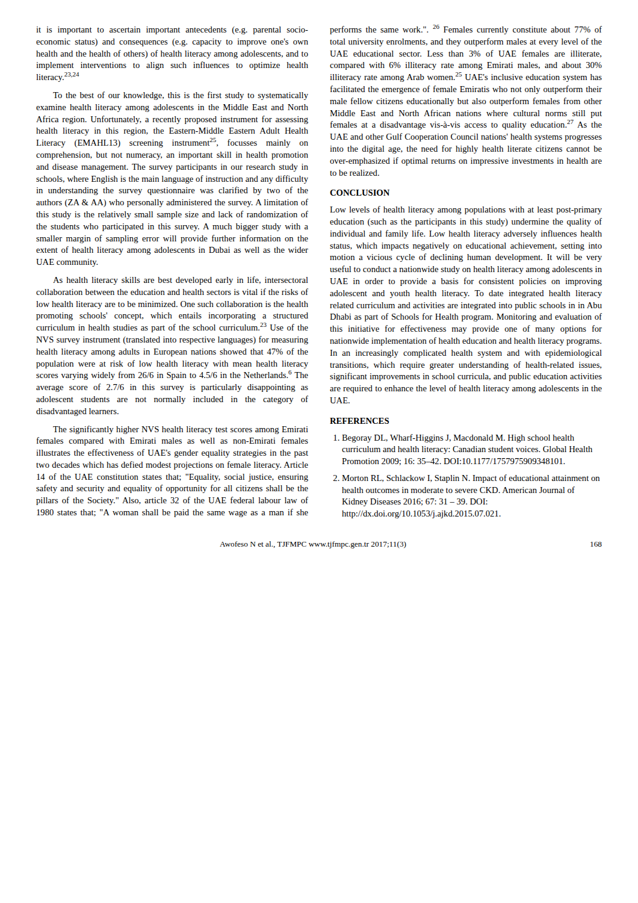it is important to ascertain important antecedents (e.g. parental socio-economic status) and consequences (e.g. capacity to improve one's own health and the health of others) of health literacy among adolescents, and to implement interventions to align such influences to optimize health literacy.23,24
To the best of our knowledge, this is the first study to systematically examine health literacy among adolescents in the Middle East and North Africa region. Unfortunately, a recently proposed instrument for assessing health literacy in this region, the Eastern-Middle Eastern Adult Health Literacy (EMAHL13) screening instrument25, focusses mainly on comprehension, but not numeracy, an important skill in health promotion and disease management. The survey participants in our research study in schools, where English is the main language of instruction and any difficulty in understanding the survey questionnaire was clarified by two of the authors (ZA & AA) who personally administered the survey. A limitation of this study is the relatively small sample size and lack of randomization of the students who participated in this survey. A much bigger study with a smaller margin of sampling error will provide further information on the extent of health literacy among adolescents in Dubai as well as the wider UAE community.
As health literacy skills are best developed early in life, intersectoral collaboration between the education and health sectors is vital if the risks of low health literacy are to be minimized. One such collaboration is the health promoting schools' concept, which entails incorporating a structured curriculum in health studies as part of the school curriculum.23 Use of the NVS survey instrument (translated into respective languages) for measuring health literacy among adults in European nations showed that 47% of the population were at risk of low health literacy with mean health literacy scores varying widely from 26/6 in Spain to 4.5/6 in the Netherlands.6 The average score of 2.7/6 in this survey is particularly disappointing as adolescent students are not normally included in the category of disadvantaged learners.
The significantly higher NVS health literacy test scores among Emirati females compared with Emirati males as well as non-Emirati females illustrates the effectiveness of UAE's gender equality strategies in the past two decades which has defied modest projections on female literacy. Article 14 of the UAE constitution states that; "Equality, social justice, ensuring safety and security and equality of opportunity for all citizens shall be the pillars of the Society." Also, article 32 of the UAE federal labour law of 1980 states that; "A woman shall be paid the same wage as a man if she performs the same work.". 26 Females currently constitute about 77% of total university enrolments, and they outperform males at every level of the UAE educational sector. Less than 3% of UAE females are illiterate, compared with 6% illiteracy rate among Emirati males, and about 30% illiteracy rate among Arab women.25 UAE's inclusive education system has facilitated the emergence of female Emiratis who not only outperform their male fellow citizens educationally but also outperform females from other Middle East and North African nations where cultural norms still put females at a disadvantage vis-à-vis access to quality education.27 As the UAE and other Gulf Cooperation Council nations' health systems progresses into the digital age, the need for highly health literate citizens cannot be over-emphasized if optimal returns on impressive investments in health are to be realized.
Conclusion
Low levels of health literacy among populations with at least post-primary education (such as the participants in this study) undermine the quality of individual and family life. Low health literacy adversely influences health status, which impacts negatively on educational achievement, setting into motion a vicious cycle of declining human development. It will be very useful to conduct a nationwide study on health literacy among adolescents in UAE in order to provide a basis for consistent policies on improving adolescent and youth health literacy. To date integrated health literacy related curriculum and activities are integrated into public schools in in Abu Dhabi as part of Schools for Health program. Monitoring and evaluation of this initiative for effectiveness may provide one of many options for nationwide implementation of health education and health literacy programs. In an increasingly complicated health system and with epidemiological transitions, which require greater understanding of health-related issues, significant improvements in school curricula, and public education activities are required to enhance the level of health literacy among adolescents in the UAE.
References
Begoray DL, Wharf-Higgins J, Macdonald M. High school health curriculum and health literacy: Canadian student voices. Global Health Promotion 2009; 16: 35–42. DOI:10.1177/1757975909348101.
Morton RL, Schlackow I, Staplin N. Impact of educational attainment on health outcomes in moderate to severe CKD. American Journal of Kidney Diseases 2016; 67: 31 – 39. DOI: http://dx.doi.org/10.1053/j.ajkd.2015.07.021.
Awofeso N et al., TJFMPC www.tjfmpc.gen.tr 2017;11(3) 168